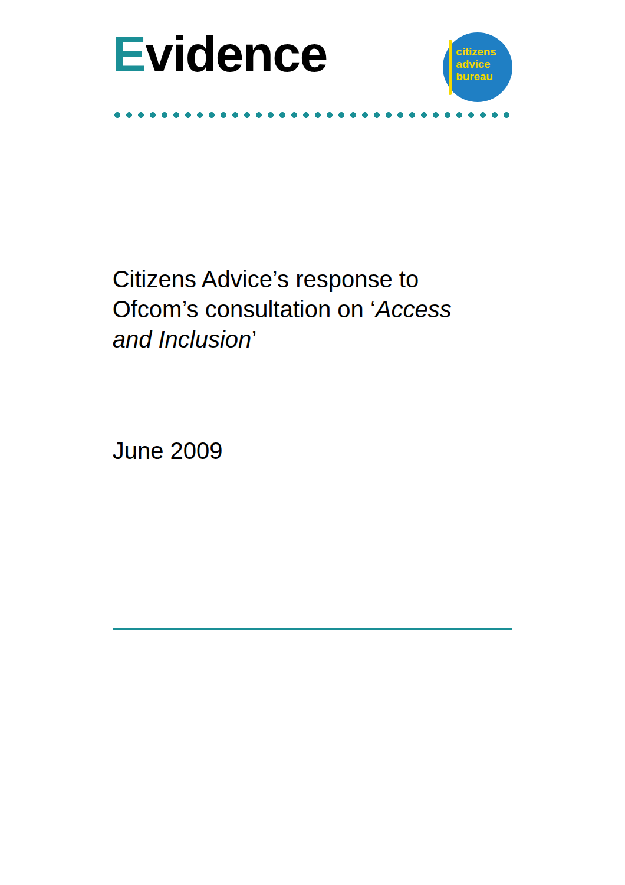Evidence
citizens
advice
bureau
Citizens Advice’s response to Ofcom’s consultation on ‘Access and Inclusion’
June 2009